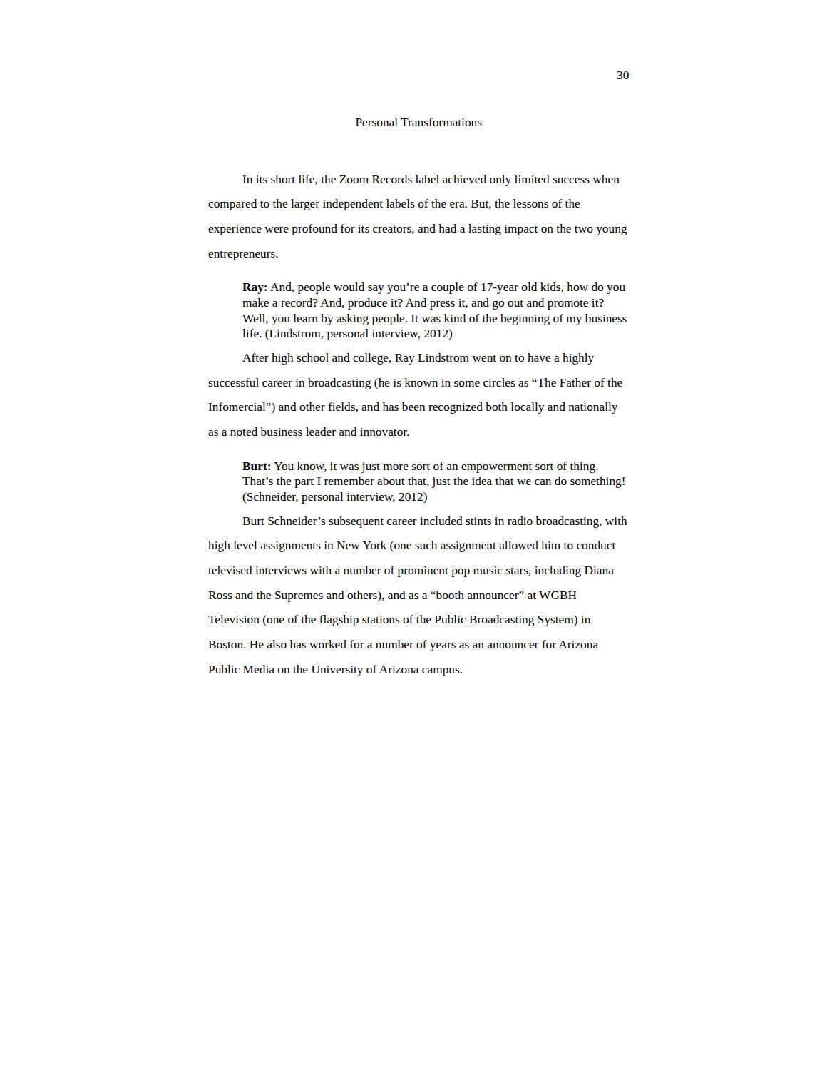30
Personal Transformations
In its short life, the Zoom Records label achieved only limited success when compared to the larger independent labels of the era. But, the lessons of the experience were profound for its creators, and had a lasting impact on the two young entrepreneurs.
Ray: And, people would say you’re a couple of 17-year old kids, how do you make a record? And, produce it? And press it, and go out and promote it? Well, you learn by asking people. It was kind of the beginning of my business life. (Lindstrom, personal interview, 2012)
After high school and college, Ray Lindstrom went on to have a highly successful career in broadcasting (he is known in some circles as “The Father of the Infomercial”) and other fields, and has been recognized both locally and nationally as a noted business leader and innovator.
Burt: You know, it was just more sort of an empowerment sort of thing. That’s the part I remember about that, just the idea that we can do something! (Schneider, personal interview, 2012)
Burt Schneider’s subsequent career included stints in radio broadcasting, with high level assignments in New York (one such assignment allowed him to conduct televised interviews with a number of prominent pop music stars, including Diana Ross and the Supremes and others), and as a “booth announcer” at WGBH Television (one of the flagship stations of the Public Broadcasting System) in Boston. He also has worked for a number of years as an announcer for Arizona Public Media on the University of Arizona campus.